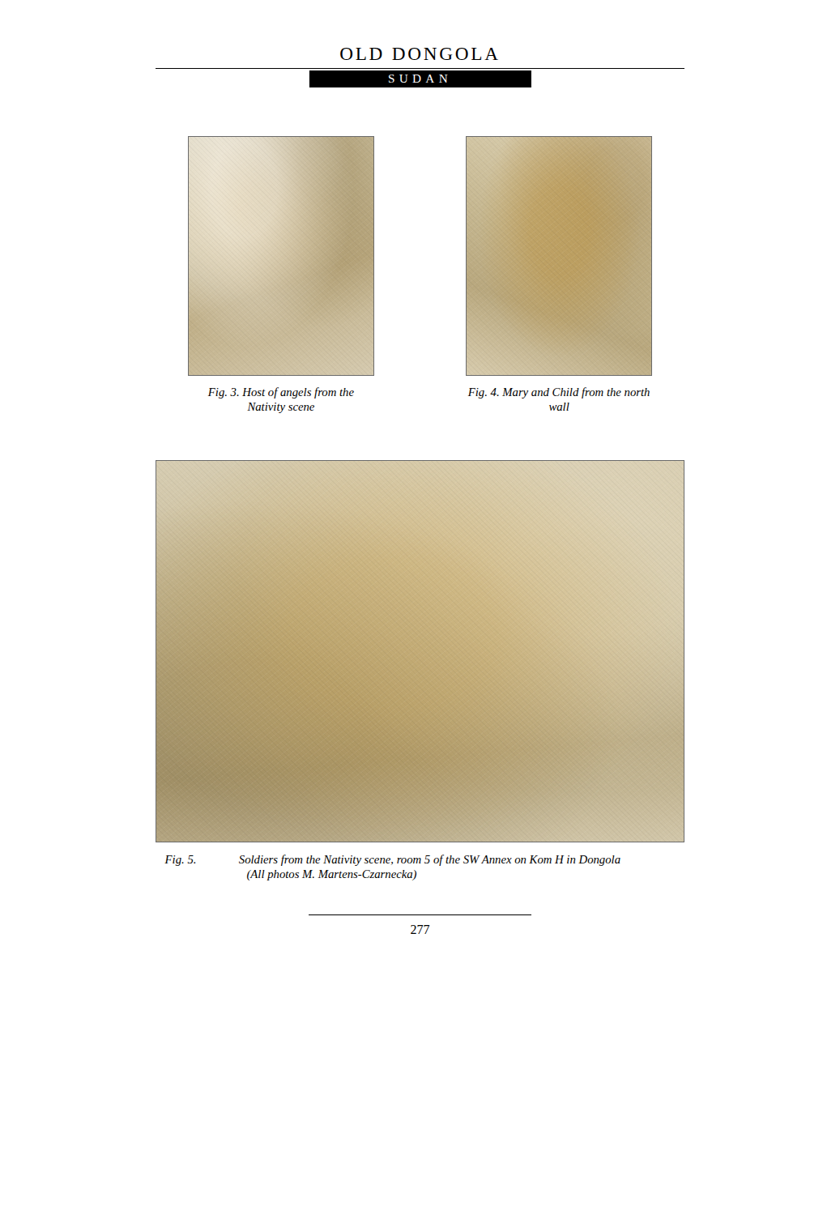OLD DONGOLA
SUDAN
Fig. 3. Host of angels from the Nativity scene
Fig. 4. Mary and Child from the north wall
Fig. 5. Soldiers from the Nativity scene, room 5 of the SW Annex on Kom H in Dongola (All photos M. Martens-Czarnecka)
277